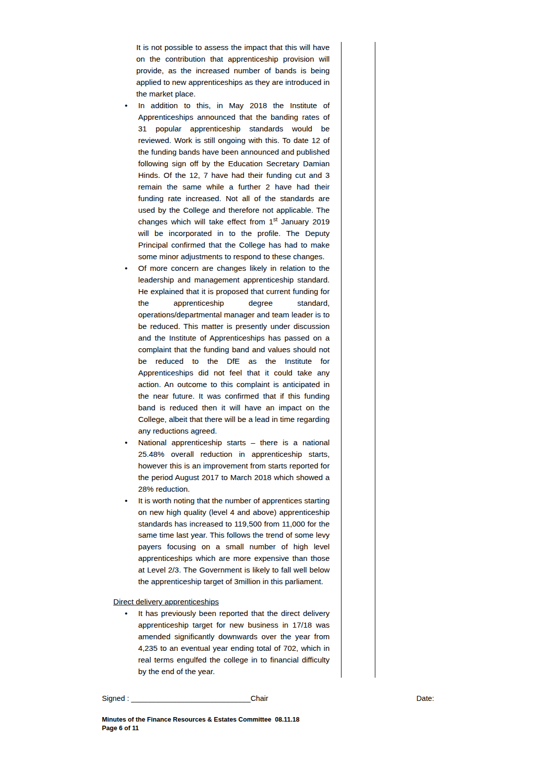It is not possible to assess the impact that this will have on the contribution that apprenticeship provision will provide, as the increased number of bands is being applied to new apprenticeships as they are introduced in the market place.
In addition to this, in May 2018 the Institute of Apprenticeships announced that the banding rates of 31 popular apprenticeship standards would be reviewed. Work is still ongoing with this. To date 12 of the funding bands have been announced and published following sign off by the Education Secretary Damian Hinds. Of the 12, 7 have had their funding cut and 3 remain the same while a further 2 have had their funding rate increased. Not all of the standards are used by the College and therefore not applicable. The changes which will take effect from 1st January 2019 will be incorporated in to the profile. The Deputy Principal confirmed that the College has had to make some minor adjustments to respond to these changes.
Of more concern are changes likely in relation to the leadership and management apprenticeship standard. He explained that it is proposed that current funding for the apprenticeship degree standard, operations/departmental manager and team leader is to be reduced. This matter is presently under discussion and the Institute of Apprenticeships has passed on a complaint that the funding band and values should not be reduced to the DfE as the Institute for Apprenticeships did not feel that it could take any action. An outcome to this complaint is anticipated in the near future. It was confirmed that if this funding band is reduced then it will have an impact on the College, albeit that there will be a lead in time regarding any reductions agreed.
National apprenticeship starts – there is a national 25.48% overall reduction in apprenticeship starts, however this is an improvement from starts reported for the period August 2017 to March 2018 which showed a 28% reduction.
It is worth noting that the number of apprentices starting on new high quality (level 4 and above) apprenticeship standards has increased to 119,500 from 11,000 for the same time last year. This follows the trend of some levy payers focusing on a small number of high level apprenticeships which are more expensive than those at Level 2/3. The Government is likely to fall well below the apprenticeship target of 3million in this parliament.
Direct delivery apprenticeships
It has previously been reported that the direct delivery apprenticeship target for new business in 17/18 was amended significantly downwards over the year from 4,235 to an eventual year ending total of 702, which in real terms engulfed the college in to financial difficulty by the end of the year.
Signed : _____________________________Chair Date:
Minutes of the Finance Resources & Estates Committee 08.11.18
Page 6 of 11